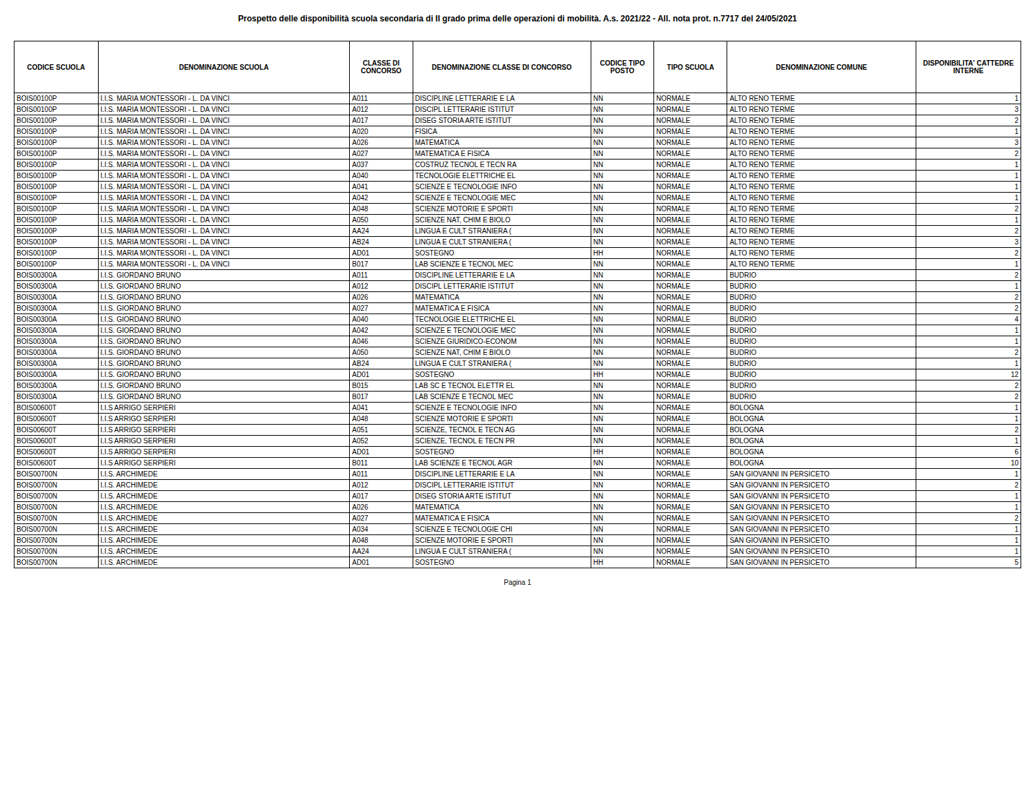Prospetto delle disponibilità scuola secondaria di II grado prima delle operazioni di mobilità. A.s. 2021/22 - All. nota prot. n.7717 del 24/05/2021
| CODICE SCUOLA | DENOMINAZIONE SCUOLA | CLASSE DI CONCORSO | DENOMINAZIONE CLASSE DI CONCORSO | CODICE TIPO POSTO | TIPO SCUOLA | DENOMINAZIONE COMUNE | DISPONIBILITA' CATTEDRE INTERNE |
| --- | --- | --- | --- | --- | --- | --- | --- |
| BOIS00100P | I.I.S. MARIA MONTESSORI - L. DA VINCI | A011 | DISCIPLINE LETTERARIE E LA | NN | NORMALE | ALTO RENO TERME | 1 |
| BOIS00100P | I.I.S. MARIA MONTESSORI - L. DA VINCI | A012 | DISCIPL LETTERARIE ISTITUT | NN | NORMALE | ALTO RENO TERME | 3 |
| BOIS00100P | I.I.S. MARIA MONTESSORI - L. DA VINCI | A017 | DISEG STORIA ARTE ISTITUT | NN | NORMALE | ALTO RENO TERME | 2 |
| BOIS00100P | I.I.S. MARIA MONTESSORI - L. DA VINCI | A020 | FISICA | NN | NORMALE | ALTO RENO TERME | 1 |
| BOIS00100P | I.I.S. MARIA MONTESSORI - L. DA VINCI | A026 | MATEMATICA | NN | NORMALE | ALTO RENO TERME | 3 |
| BOIS00100P | I.I.S. MARIA MONTESSORI - L. DA VINCI | A027 | MATEMATICA E FISICA | NN | NORMALE | ALTO RENO TERME | 2 |
| BOIS00100P | I.I.S. MARIA MONTESSORI - L. DA VINCI | A037 | COSTRUZ TECNOL E TECN RA | NN | NORMALE | ALTO RENO TERME | 1 |
| BOIS00100P | I.I.S. MARIA MONTESSORI - L. DA VINCI | A040 | TECNOLOGIE ELETTRICHE EL | NN | NORMALE | ALTO RENO TERME | 1 |
| BOIS00100P | I.I.S. MARIA MONTESSORI - L. DA VINCI | A041 | SCIENZE E TECNOLOGIE INFO | NN | NORMALE | ALTO RENO TERME | 1 |
| BOIS00100P | I.I.S. MARIA MONTESSORI - L. DA VINCI | A042 | SCIENZE E TECNOLOGIE MEC | NN | NORMALE | ALTO RENO TERME | 1 |
| BOIS00100P | I.I.S. MARIA MONTESSORI - L. DA VINCI | A048 | SCIENZE MOTORIE E SPORTI | NN | NORMALE | ALTO RENO TERME | 2 |
| BOIS00100P | I.I.S. MARIA MONTESSORI - L. DA VINCI | A050 | SCIENZE NAT, CHIM E BIOLO | NN | NORMALE | ALTO RENO TERME | 1 |
| BOIS00100P | I.I.S. MARIA MONTESSORI - L. DA VINCI | AA24 | LINGUA E CULT STRANIERA ( | NN | NORMALE | ALTO RENO TERME | 2 |
| BOIS00100P | I.I.S. MARIA MONTESSORI - L. DA VINCI | AB24 | LINGUA E CULT STRANIERA ( | NN | NORMALE | ALTO RENO TERME | 3 |
| BOIS00100P | I.I.S. MARIA MONTESSORI - L. DA VINCI | AD01 | SOSTEGNO | HH | NORMALE | ALTO RENO TERME | 2 |
| BOIS00100P | I.I.S. MARIA MONTESSORI - L. DA VINCI | B017 | LAB SCIENZE E TECNOL MEC | NN | NORMALE | ALTO RENO TERME | 1 |
| BOIS00300A | I.I.S. GIORDANO BRUNO | A011 | DISCIPLINE LETTERARIE E LA | NN | NORMALE | BUDRIO | 2 |
| BOIS00300A | I.I.S. GIORDANO BRUNO | A012 | DISCIPL LETTERARIE ISTITUT | NN | NORMALE | BUDRIO | 1 |
| BOIS00300A | I.I.S. GIORDANO BRUNO | A026 | MATEMATICA | NN | NORMALE | BUDRIO | 2 |
| BOIS00300A | I.I.S. GIORDANO BRUNO | A027 | MATEMATICA E FISICA | NN | NORMALE | BUDRIO | 2 |
| BOIS00300A | I.I.S. GIORDANO BRUNO | A040 | TECNOLOGIE ELETTRICHE EL | NN | NORMALE | BUDRIO | 4 |
| BOIS00300A | I.I.S. GIORDANO BRUNO | A042 | SCIENZE E TECNOLOGIE MEC | NN | NORMALE | BUDRIO | 1 |
| BOIS00300A | I.I.S. GIORDANO BRUNO | A046 | SCIENZE GIURIDICO-ECONOM | NN | NORMALE | BUDRIO | 1 |
| BOIS00300A | I.I.S. GIORDANO BRUNO | A050 | SCIENZE NAT, CHIM E BIOLO | NN | NORMALE | BUDRIO | 2 |
| BOIS00300A | I.I.S. GIORDANO BRUNO | AB24 | LINGUA E CULT STRANIERA ( | NN | NORMALE | BUDRIO | 1 |
| BOIS00300A | I.I.S. GIORDANO BRUNO | AD01 | SOSTEGNO | HH | NORMALE | BUDRIO | 12 |
| BOIS00300A | I.I.S. GIORDANO BRUNO | B015 | LAB SC E TECNOL ELETTR EL | NN | NORMALE | BUDRIO | 2 |
| BOIS00300A | I.I.S. GIORDANO BRUNO | B017 | LAB SCIENZE E TECNOL MEC | NN | NORMALE | BUDRIO | 2 |
| BOIS00600T | I.I.S ARRIGO SERPIERI | A041 | SCIENZE E TECNOLOGIE INFO | NN | NORMALE | BOLOGNA | 1 |
| BOIS00600T | I.I.S ARRIGO SERPIERI | A048 | SCIENZE MOTORIE E SPORTI | NN | NORMALE | BOLOGNA | 1 |
| BOIS00600T | I.I.S ARRIGO SERPIERI | A051 | SCIENZE, TECNOL E TECN AG | NN | NORMALE | BOLOGNA | 2 |
| BOIS00600T | I.I.S ARRIGO SERPIERI | A052 | SCIENZE, TECNOL E TECN PR | NN | NORMALE | BOLOGNA | 1 |
| BOIS00600T | I.I.S ARRIGO SERPIERI | AD01 | SOSTEGNO | HH | NORMALE | BOLOGNA | 6 |
| BOIS00600T | I.I.S ARRIGO SERPIERI | B011 | LAB SCIENZE E TECNOL AGR | NN | NORMALE | BOLOGNA | 10 |
| BOIS00700N | I.I.S. ARCHIMEDE | A011 | DISCIPLINE LETTERARIE E LA | NN | NORMALE | SAN GIOVANNI IN PERSICETO | 1 |
| BOIS00700N | I.I.S. ARCHIMEDE | A012 | DISCIPL LETTERARIE ISTITUT | NN | NORMALE | SAN GIOVANNI IN PERSICETO | 2 |
| BOIS00700N | I.I.S. ARCHIMEDE | A017 | DISEG STORIA ARTE ISTITUT | NN | NORMALE | SAN GIOVANNI IN PERSICETO | 1 |
| BOIS00700N | I.I.S. ARCHIMEDE | A026 | MATEMATICA | NN | NORMALE | SAN GIOVANNI IN PERSICETO | 1 |
| BOIS00700N | I.I.S. ARCHIMEDE | A027 | MATEMATICA E FISICA | NN | NORMALE | SAN GIOVANNI IN PERSICETO | 2 |
| BOIS00700N | I.I.S. ARCHIMEDE | A034 | SCIENZE E TECNOLOGIE CHI | NN | NORMALE | SAN GIOVANNI IN PERSICETO | 1 |
| BOIS00700N | I.I.S. ARCHIMEDE | A048 | SCIENZE MOTORIE E SPORTI | NN | NORMALE | SAN GIOVANNI IN PERSICETO | 1 |
| BOIS00700N | I.I.S. ARCHIMEDE | AA24 | LINGUA E CULT STRANIERA ( | NN | NORMALE | SAN GIOVANNI IN PERSICETO | 1 |
| BOIS00700N | I.I.S. ARCHIMEDE | AD01 | SOSTEGNO | HH | NORMALE | SAN GIOVANNI IN PERSICETO | 5 |
Pagina 1